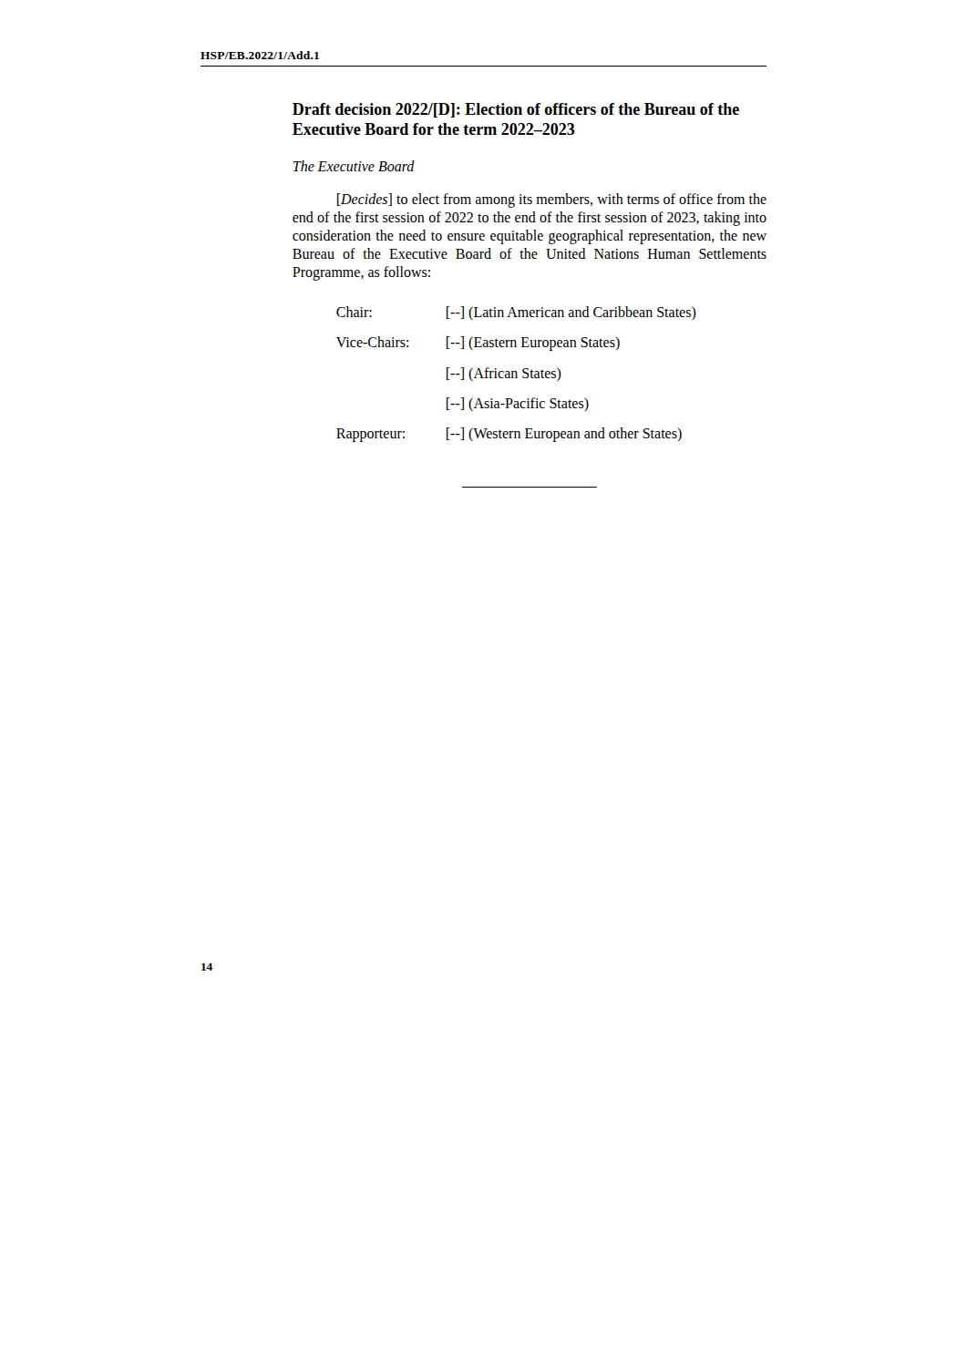HSP/EB.2022/1/Add.1
Draft decision 2022/[D]: Election of officers of the Bureau of the Executive Board for the term 2022–2023
The Executive Board
[Decides] to elect from among its members, with terms of office from the end of the first session of 2022 to the end of the first session of 2023, taking into consideration the need to ensure equitable geographical representation, the new Bureau of the Executive Board of the United Nations Human Settlements Programme, as follows:
| Chair: | [--] (Latin American and Caribbean States) |
| Vice-Chairs: | [--] (Eastern European States) |
| | [--] (African States) |
| | [--] (Asia-Pacific States) |
| Rapporteur: | [--] (Western European and other States) |
14